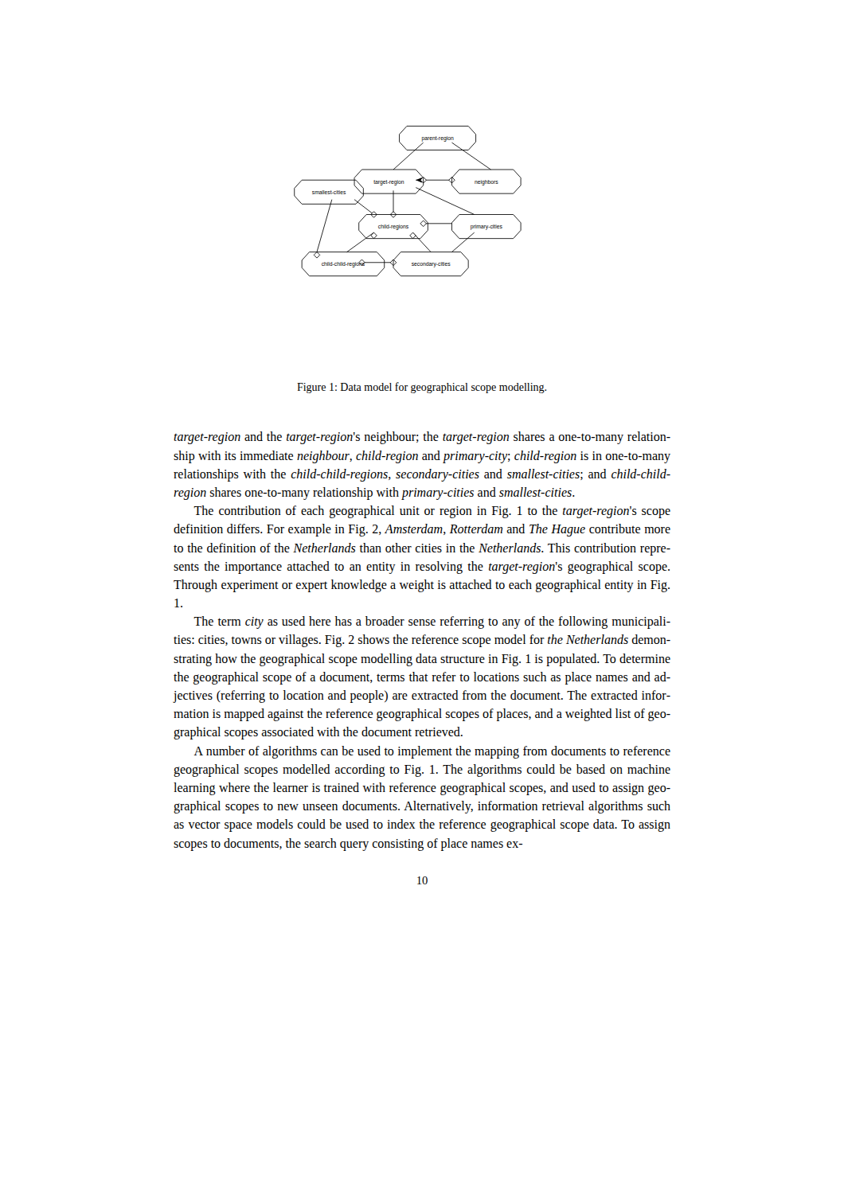parent-region target-region neighbors smallest-cities child-regions primary-cities child-child-regions secondary-cities
Figure 1: Data model for geographical scope modelling.
target-region and the target-region's neighbour; the target-region shares a one-to-many relationship with its immediate neighbour, child-region and primary-city; child-region is in one-to-many relationships with the child-child-regions, secondary-cities and smallest-cities; and child-child-region shares one-to-many relationship with primary-cities and smallest-cities.
The contribution of each geographical unit or region in Fig. 1 to the target-region's scope definition differs. For example in Fig. 2, Amsterdam, Rotterdam and The Hague contribute more to the definition of the Netherlands than other cities in the Netherlands. This contribution represents the importance attached to an entity in resolving the target-region's geographical scope. Through experiment or expert knowledge a weight is attached to each geographical entity in Fig. 1.
The term city as used here has a broader sense referring to any of the following municipalities: cities, towns or villages. Fig. 2 shows the reference scope model for the Netherlands demonstrating how the geographical scope modelling data structure in Fig. 1 is populated. To determine the geographical scope of a document, terms that refer to locations such as place names and adjectives (referring to location and people) are extracted from the document. The extracted information is mapped against the reference geographical scopes of places, and a weighted list of geographical scopes associated with the document retrieved.
A number of algorithms can be used to implement the mapping from documents to reference geographical scopes modelled according to Fig. 1. The algorithms could be based on machine learning where the learner is trained with reference geographical scopes, and used to assign geographical scopes to new unseen documents. Alternatively, information retrieval algorithms such as vector space models could be used to index the reference geographical scope data. To assign scopes to documents, the search query consisting of place names ex-
10